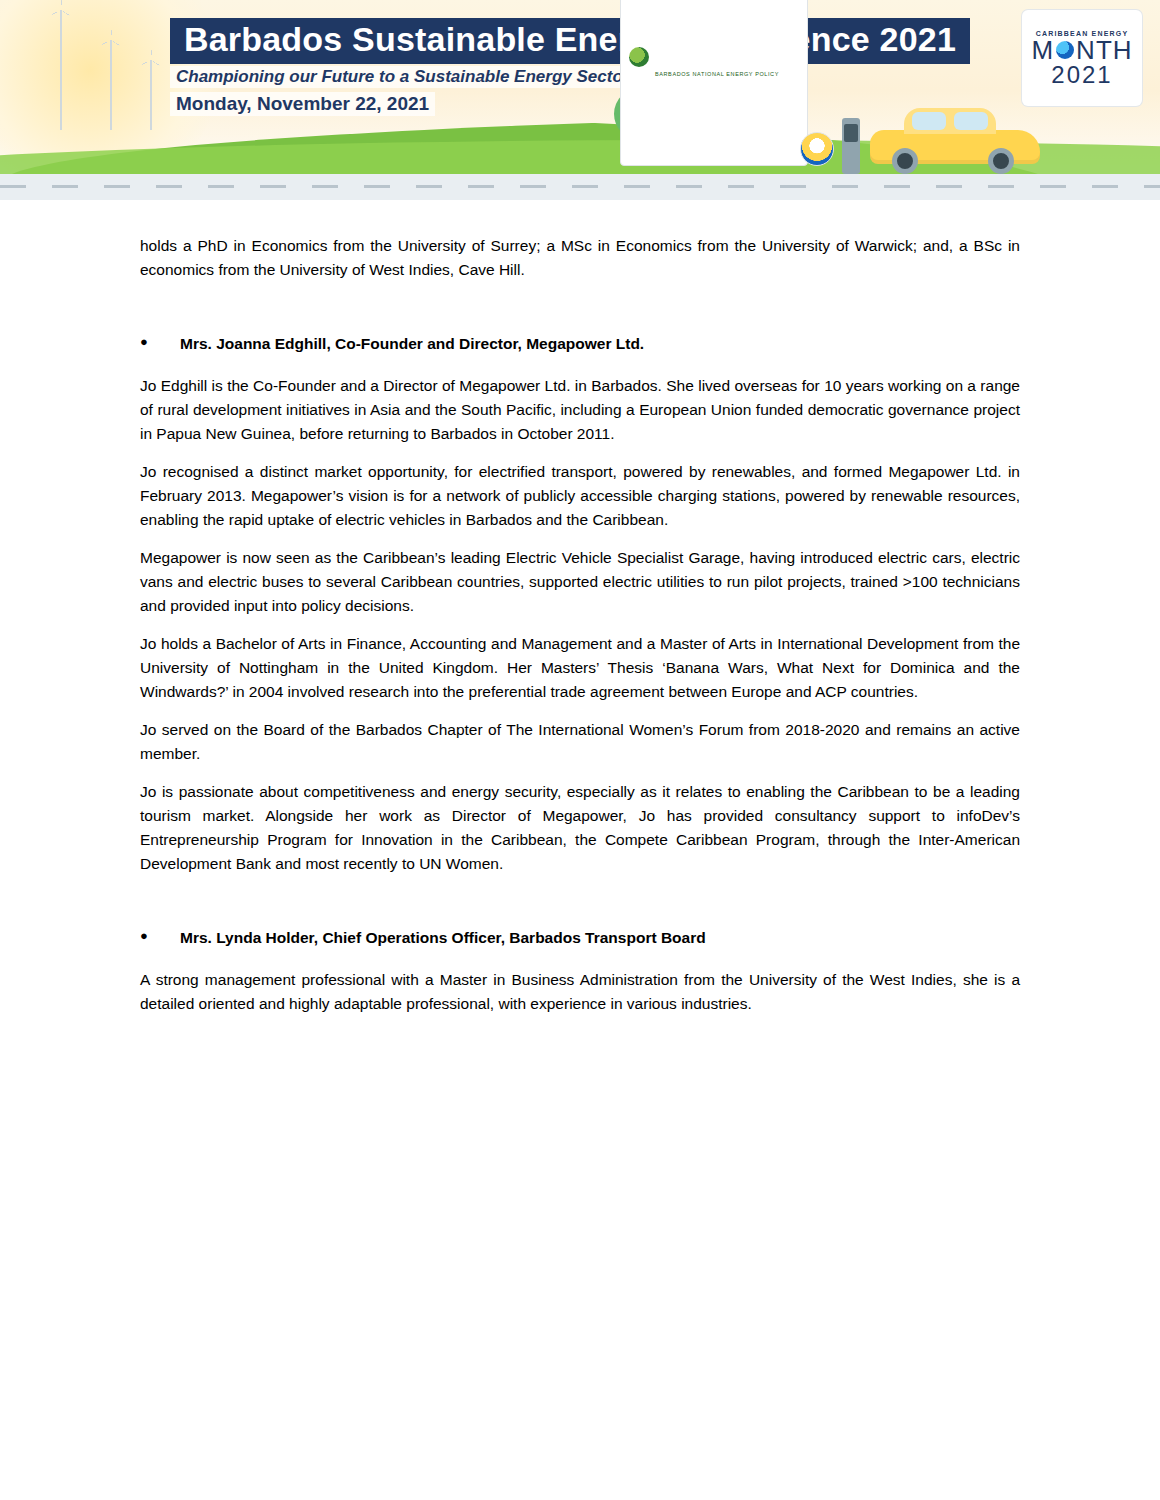Barbados Sustainable Energy Conference 2021
Championing our Future to a Sustainable Energy Sector
Monday, November 22, 2021
SMART ENERGY 2030
BARBADOS NATIONAL ENERGY POLICY
CARIBBEAN ENERGY
M NTH
2021
holds a PhD in Economics from the University of Surrey; a MSc in Economics from the University of Warwick; and, a BSc in economics from the University of West Indies, Cave Hill.
Mrs. Joanna Edghill, Co-Founder and Director, Megapower Ltd.
Jo Edghill is the Co-Founder and a Director of Megapower Ltd. in Barbados. She lived overseas for 10 years working on a range of rural development initiatives in Asia and the South Pacific, including a European Union funded democratic governance project in Papua New Guinea, before returning to Barbados in October 2011.
Jo recognised a distinct market opportunity, for electrified transport, powered by renewables, and formed Megapower Ltd. in February 2013. Megapower’s vision is for a network of publicly accessible charging stations, powered by renewable resources, enabling the rapid uptake of electric vehicles in Barbados and the Caribbean.
Megapower is now seen as the Caribbean’s leading Electric Vehicle Specialist Garage, having introduced electric cars, electric vans and electric buses to several Caribbean countries, supported electric utilities to run pilot projects, trained >100 technicians and provided input into policy decisions.
Jo holds a Bachelor of Arts in Finance, Accounting and Management and a Master of Arts in International Development from the University of Nottingham in the United Kingdom. Her Masters’ Thesis ‘Banana Wars, What Next for Dominica and the Windwards?’ in 2004 involved research into the preferential trade agreement between Europe and ACP countries.
Jo served on the Board of the Barbados Chapter of The International Women’s Forum from 2018-2020 and remains an active member.
Jo is passionate about competitiveness and energy security, especially as it relates to enabling the Caribbean to be a leading tourism market. Alongside her work as Director of Megapower, Jo has provided consultancy support to infoDev’s Entrepreneurship Program for Innovation in the Caribbean, the Compete Caribbean Program, through the Inter-American Development Bank and most recently to UN Women.
Mrs. Lynda Holder, Chief Operations Officer, Barbados Transport Board
A strong management professional with a Master in Business Administration from the University of the West Indies, she is a detailed oriented and highly adaptable professional, with experience in various industries.